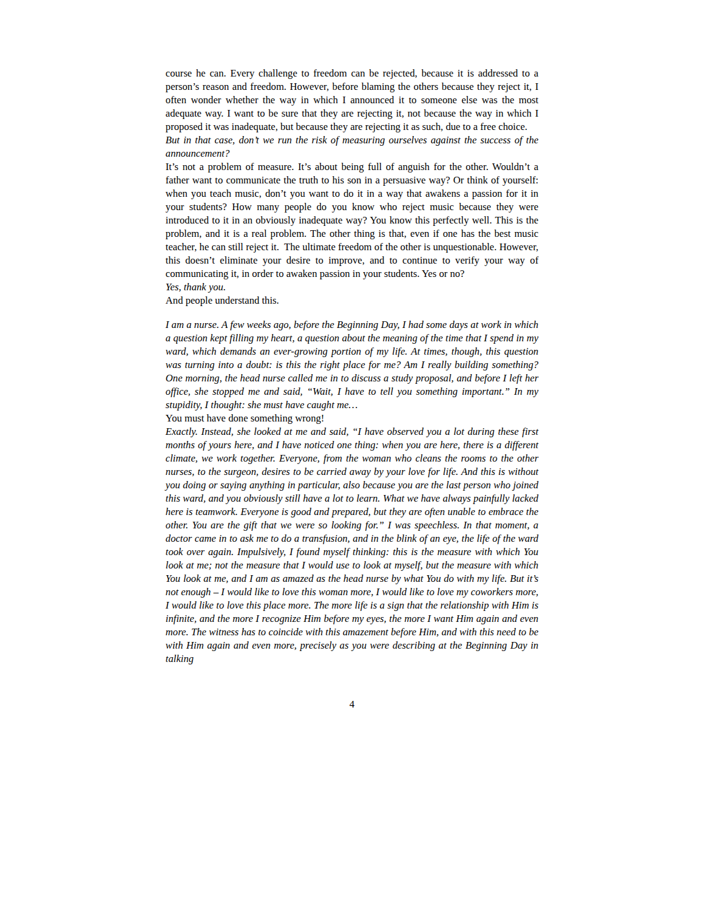course he can. Every challenge to freedom can be rejected, because it is addressed to a person’s reason and freedom. However, before blaming the others because they reject it, I often wonder whether the way in which I announced it to someone else was the most adequate way. I want to be sure that they are rejecting it, not because the way in which I proposed it was inadequate, but because they are rejecting it as such, due to a free choice.
But in that case, don’t we run the risk of measuring ourselves against the success of the announcement?
It’s not a problem of measure. It’s about being full of anguish for the other. Wouldn’t a father want to communicate the truth to his son in a persuasive way? Or think of yourself: when you teach music, don’t you want to do it in a way that awakens a passion for it in your students? How many people do you know who reject music because they were introduced to it in an obviously inadequate way? You know this perfectly well. This is the problem, and it is a real problem. The other thing is that, even if one has the best music teacher, he can still reject it. The ultimate freedom of the other is unquestionable. However, this doesn’t eliminate your desire to improve, and to continue to verify your way of communicating it, in order to awaken passion in your students. Yes or no?
Yes, thank you.
And people understand this.
I am a nurse. A few weeks ago, before the Beginning Day, I had some days at work in which a question kept filling my heart, a question about the meaning of the time that I spend in my ward, which demands an ever-growing portion of my life. At times, though, this question was turning into a doubt: is this the right place for me? Am I really building something? One morning, the head nurse called me in to discuss a study proposal, and before I left her office, she stopped me and said, “Wait, I have to tell you something important.” In my stupidity, I thought: she must have caught me…
You must have done something wrong!
Exactly. Instead, she looked at me and said, “I have observed you a lot during these first months of yours here, and I have noticed one thing: when you are here, there is a different climate, we work together. Everyone, from the woman who cleans the rooms to the other nurses, to the surgeon, desires to be carried away by your love for life. And this is without you doing or saying anything in particular, also because you are the last person who joined this ward, and you obviously still have a lot to learn. What we have always painfully lacked here is teamwork. Everyone is good and prepared, but they are often unable to embrace the other. You are the gift that we were so looking for.” I was speechless. In that moment, a doctor came in to ask me to do a transfusion, and in the blink of an eye, the life of the ward took over again. Impulsively, I found myself thinking: this is the measure with which You look at me; not the measure that I would use to look at myself, but the measure with which You look at me, and I am as amazed as the head nurse by what You do with my life. But it’s not enough – I would like to love this woman more, I would like to love my coworkers more, I would like to love this place more. The more life is a sign that the relationship with Him is infinite, and the more I recognize Him before my eyes, the more I want Him again and even more. The witness has to coincide with this amazement before Him, and with this need to be with Him again and even more, precisely as you were describing at the Beginning Day in talking
4